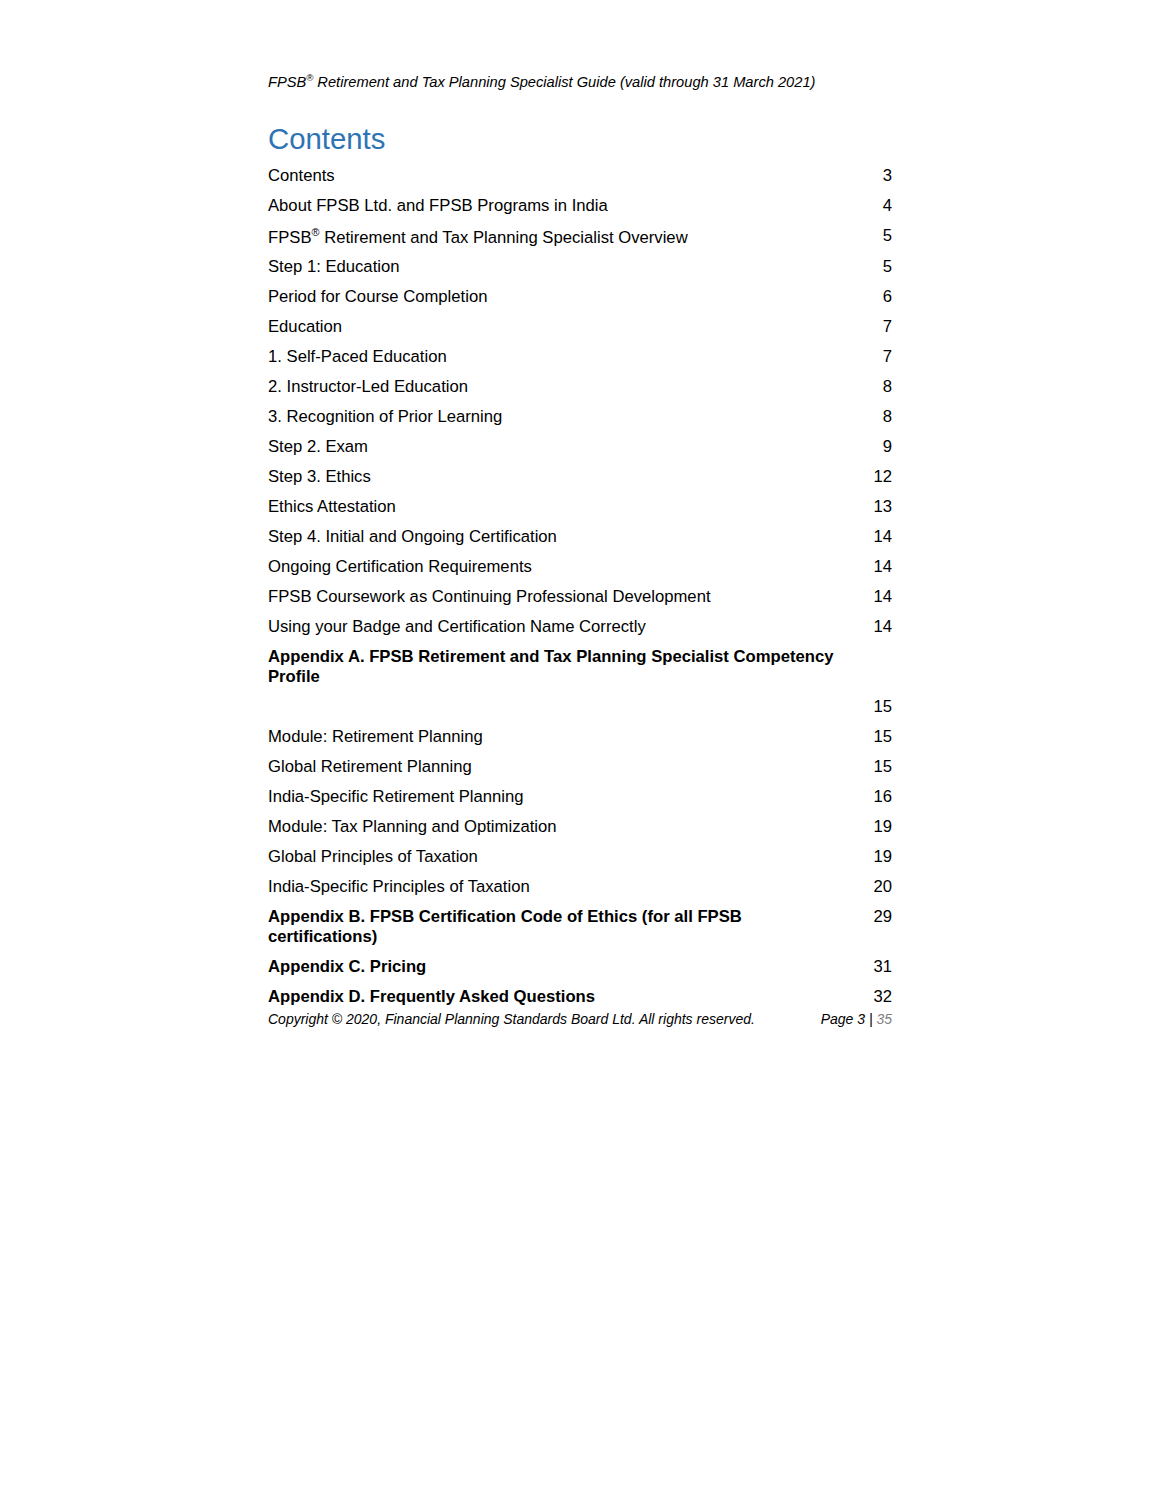FPSB® Retirement and Tax Planning Specialist Guide (valid through 31 March 2021)
Contents
| Contents | 3 |
| About FPSB Ltd. and FPSB Programs in India | 4 |
| FPSB ® Retirement and Tax Planning Specialist Overview | 5 |
| Step 1: Education | 5 |
| Period for Course Completion | 6 |
| Education | 7 |
| 1. Self-Paced Education | 7 |
| 2. Instructor-Led Education | 8 |
| 3. Recognition of Prior Learning | 8 |
| Step 2. Exam | 9 |
| Step 3. Ethics | 12 |
| Ethics Attestation | 13 |
| Step 4. Initial and Ongoing Certification | 14 |
| Ongoing Certification Requirements | 14 |
| FPSB Coursework as Continuing Professional Development | 14 |
| Using your Badge and Certification Name Correctly | 14 |
| Appendix A. FPSB Retirement and Tax Planning Specialist Competency Profile | |
| | 15 |
| Module: Retirement Planning | 15 |
| Global Retirement Planning | 15 |
| India-Specific Retirement Planning | 16 |
| Module: Tax Planning and Optimization | 19 |
| Global Principles of Taxation | 19 |
| India-Specific Principles of Taxation | 20 |
| Appendix B. FPSB Certification Code of Ethics (for all FPSB certifications) | 29 |
| Appendix C. Pricing | 31 |
| Appendix D. Frequently Asked Questions | 32 |
Copyright © 2020, Financial Planning Standards Board Ltd. All rights reserved. Page 3 | 35